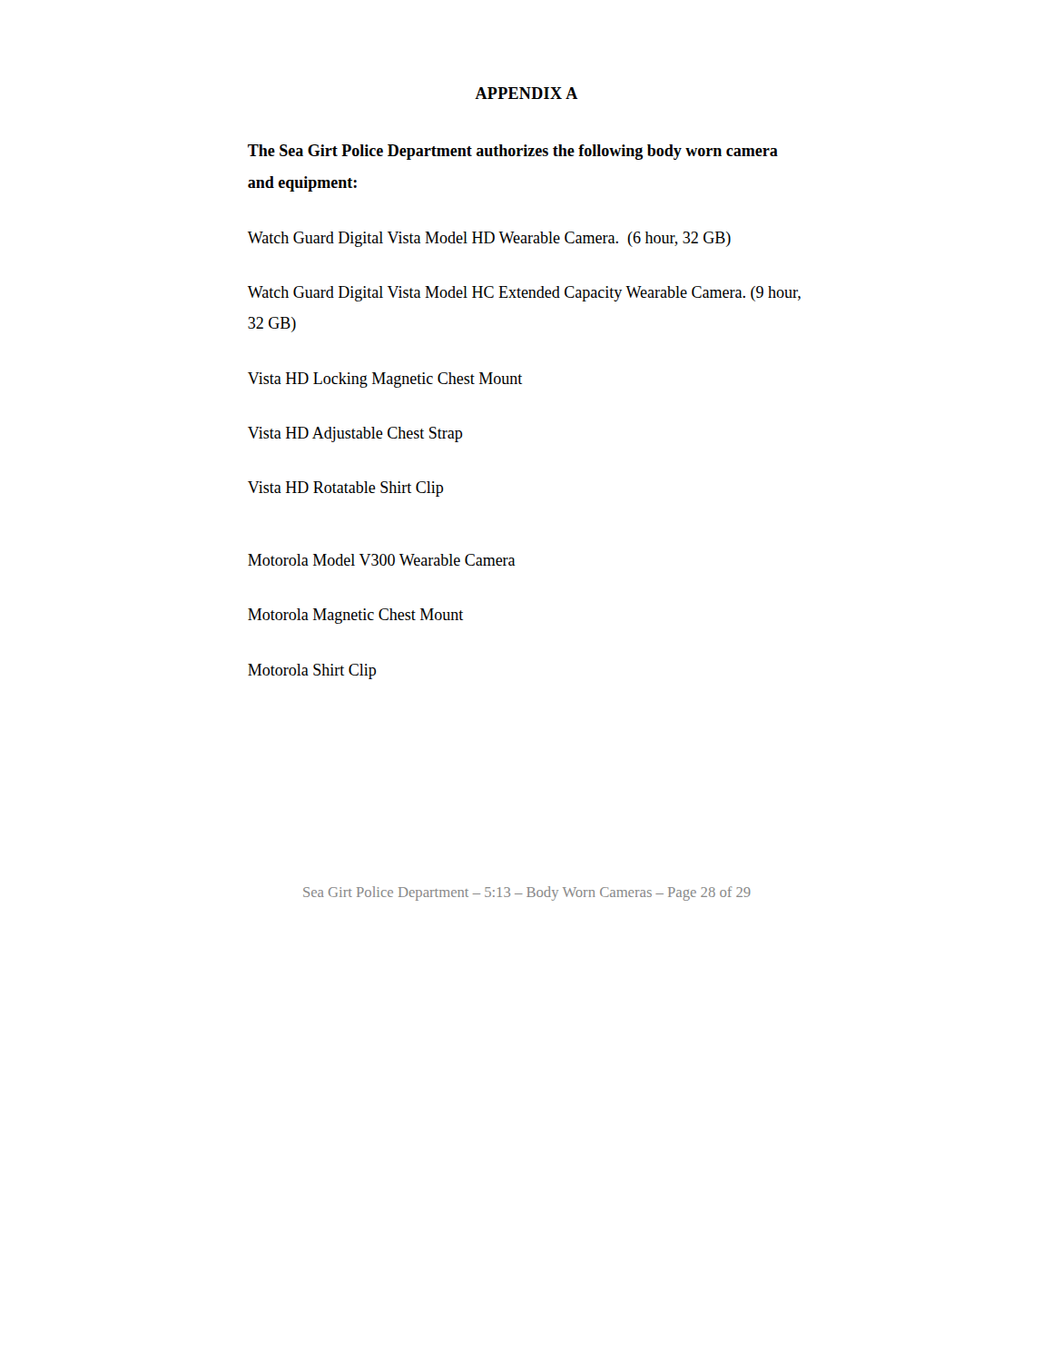APPENDIX A
The Sea Girt Police Department authorizes the following body worn camera and equipment:
Watch Guard Digital Vista Model HD Wearable Camera. (6 hour, 32 GB)
Watch Guard Digital Vista Model HC Extended Capacity Wearable Camera. (9 hour, 32 GB)
Vista HD Locking Magnetic Chest Mount
Vista HD Adjustable Chest Strap
Vista HD Rotatable Shirt Clip
Motorola Model V300 Wearable Camera
Motorola Magnetic Chest Mount
Motorola Shirt Clip
Sea Girt Police Department – 5:13 – Body Worn Cameras – Page 28 of 29